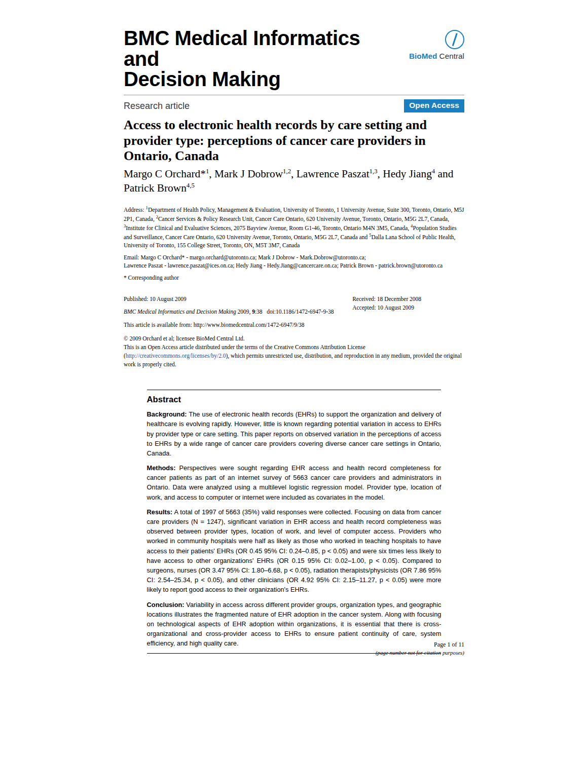BMC Medical Informatics and
Decision Making
Bio Med Central
Research article
Open Access
Access to electronic health records by care setting and provider type: perceptions of cancer care providers in Ontario, Canada
Margo C Orchard*1, Mark J Dobrow1,2, Lawrence Paszat1,3, Hedy Jiang4 and Patrick Brown4,5
Address: 1Department of Health Policy, Management & Evaluation, University of Toronto, 1 University Avenue, Suite 300, Toronto, Ontario, M5J 2P1, Canada, 2Cancer Services & Policy Research Unit, Cancer Care Ontario, 620 University Avenue, Toronto, Ontario, M5G 2L7, Canada, 3Institute for Clinical and Evaluative Sciences, 2075 Bayview Avenue, Room G1-46, Toronto, Ontario M4N 3M5, Canada, 4Population Studies and Surveillance, Cancer Care Ontario, 620 University Avenue, Toronto, Ontario, M5G 2L7, Canada and 5Dalla Lana School of Public Health, University of Toronto, 155 College Street, Toronto, ON, M5T 3M7, Canada
Email: Margo C Orchard* - margo.orchard@utoronto.ca; Mark J Dobrow - Mark.Dobrow@utoronto.ca;
Lawrence Paszat - lawrence.paszat@ices.on.ca; Hedy Jiang - Hedy.Jiang@cancercare.on.ca; Patrick Brown - patrick.brown@utoronto.ca
* Corresponding author
Published: 10 August 2009
BMC Medical Informatics and Decision Making 2009, 9:38 doi:10.1186/1472-6947-9-38
This article is available from: http://www.biomedcentral.com/1472-6947/9/38
Received: 18 December 2008
Accepted: 10 August 2009
© 2009 Orchard et al; licensee BioMed Central Ltd.
This is an Open Access article distributed under the terms of the Creative Commons Attribution License (http://creativecommons.org/licenses/by/2.0), which permits unrestricted use, distribution, and reproduction in any medium, provided the original work is properly cited.
Abstract
Background: The use of electronic health records (EHRs) to support the organization and delivery of healthcare is evolving rapidly. However, little is known regarding potential variation in access to EHRs by provider type or care setting. This paper reports on observed variation in the perceptions of access to EHRs by a wide range of cancer care providers covering diverse cancer care settings in Ontario, Canada.
Methods: Perspectives were sought regarding EHR access and health record completeness for cancer patients as part of an internet survey of 5663 cancer care providers and administrators in Ontario. Data were analyzed using a multilevel logistic regression model. Provider type, location of work, and access to computer or internet were included as covariates in the model.
Results: A total of 1997 of 5663 (35%) valid responses were collected. Focusing on data from cancer care providers (N = 1247), significant variation in EHR access and health record completeness was observed between provider types, location of work, and level of computer access. Providers who worked in community hospitals were half as likely as those who worked in teaching hospitals to have access to their patients' EHRs (OR 0.45 95% CI: 0.24–0.85, p < 0.05) and were six times less likely to have access to other organizations' EHRs (OR 0.15 95% CI: 0.02–1.00, p < 0.05). Compared to surgeons, nurses (OR 3.47 95% CI: 1.80–6.68, p < 0.05), radiation therapists/physicists (OR 7.86 95% CI: 2.54–25.34, p < 0.05), and other clinicians (OR 4.92 95% CI: 2.15–11.27, p < 0.05) were more likely to report good access to their organization's EHRs.
Conclusion: Variability in access across different provider groups, organization types, and geographic locations illustrates the fragmented nature of EHR adoption in the cancer system. Along with focusing on technological aspects of EHR adoption within organizations, it is essential that there is cross-organizational and cross-provider access to EHRs to ensure patient continuity of care, system efficiency, and high quality care.
Page 1 of 11
(page number not for citation purposes)